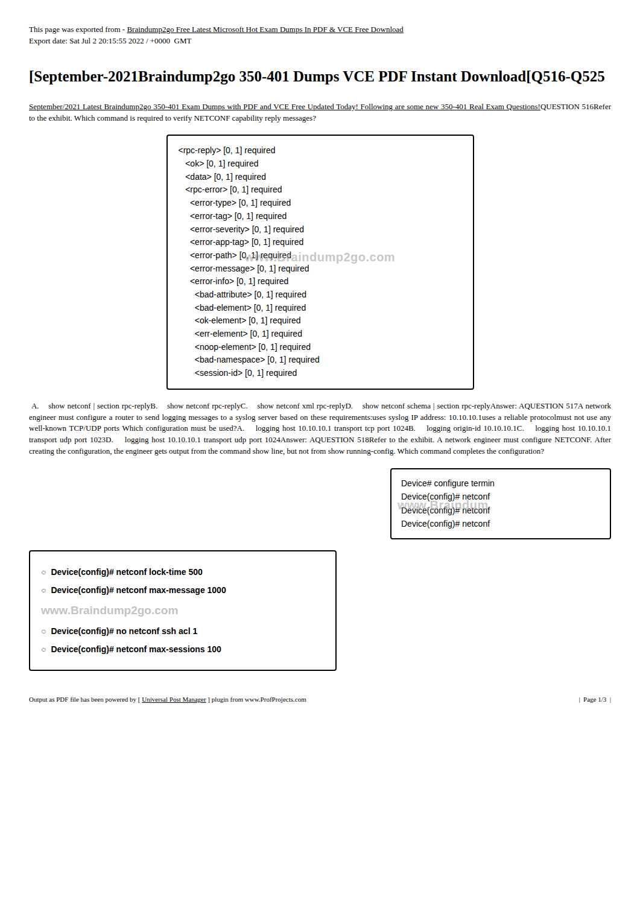This page was exported from - Braindump2go Free Latest Microsoft Hot Exam Dumps In PDF & VCE Free Download
Export date: Sat Jul 2 20:15:55 2022 / +0000 GMT
[September-2021Braindump2go 350-401 Dumps VCE PDF Instant Download[Q516-Q525
September/2021 Latest Braindump2go 350-401 Exam Dumps with PDF and VCE Free Updated Today! Following are some new 350-401 Real Exam Questions!QUESTION 516Refer to the exhibit. Which command is required to verify NETCONF capability reply messages?
<rpc-reply> [0, 1] required
   <ok> [0, 1] required
   <data> [0, 1] required
   <rpc-error> [0, 1] required
     <error-type> [0, 1] required
     <error-tag> [0, 1] required
     <error-severity> [0, 1] required
     <error-app-tag> [0, 1] required
     <error-path> [0, 1] required
     <error-message> [0, 1] required
     <error-info> [0, 1] required
       <bad-attribute> [0, 1] required
       <bad-element> [0, 1] required
       <ok-element> [0, 1] required
       <err-element> [0, 1] required
       <noop-element> [0, 1] required
       <bad-namespace> [0, 1] required
       <session-id> [0, 1] required
www.Braindump2go.com
A. show netconf | section rpc-replyB. show netconf rpc-replyC. show netconf xml rpc-replyD. show netconf schema | section rpc-replyAnswer: AQUESTION 517A network engineer must configure a router to send logging messages to a syslog server based on these requirements:uses syslog IP address: 10.10.10.1uses a reliable protocolmust not use any well-known TCP/UDP ports Which configuration must be used?A. logging host 10.10.10.1 transport tcp port 1024B. logging origin-id 10.10.10.1C. logging host 10.10.10.1 transport udp port 1023D. logging host 10.10.10.1 transport udp port 1024Answer: AQUESTION 518Refer to the exhibit. A network engineer must configure NETCONF. After creating the configuration, the engineer gets output from the command show line, but not from show running-config. Which command completes the configuration?
Device# configure termin
Device(config)# netconf 
Device(config)# netconf 
Device(config)# netconf 
www.Braindum
Device(config)# netconf lock-time 500
Device(config)# netconf max-message 1000
www.Braindump2go.com
Device(config)# no netconf ssh acl 1
Device(config)# netconf max-sessions 100
Output as PDF file has been powered by [ Universal Post Manager ] plugin from www.ProfProjects.com
| Page 1/3 |